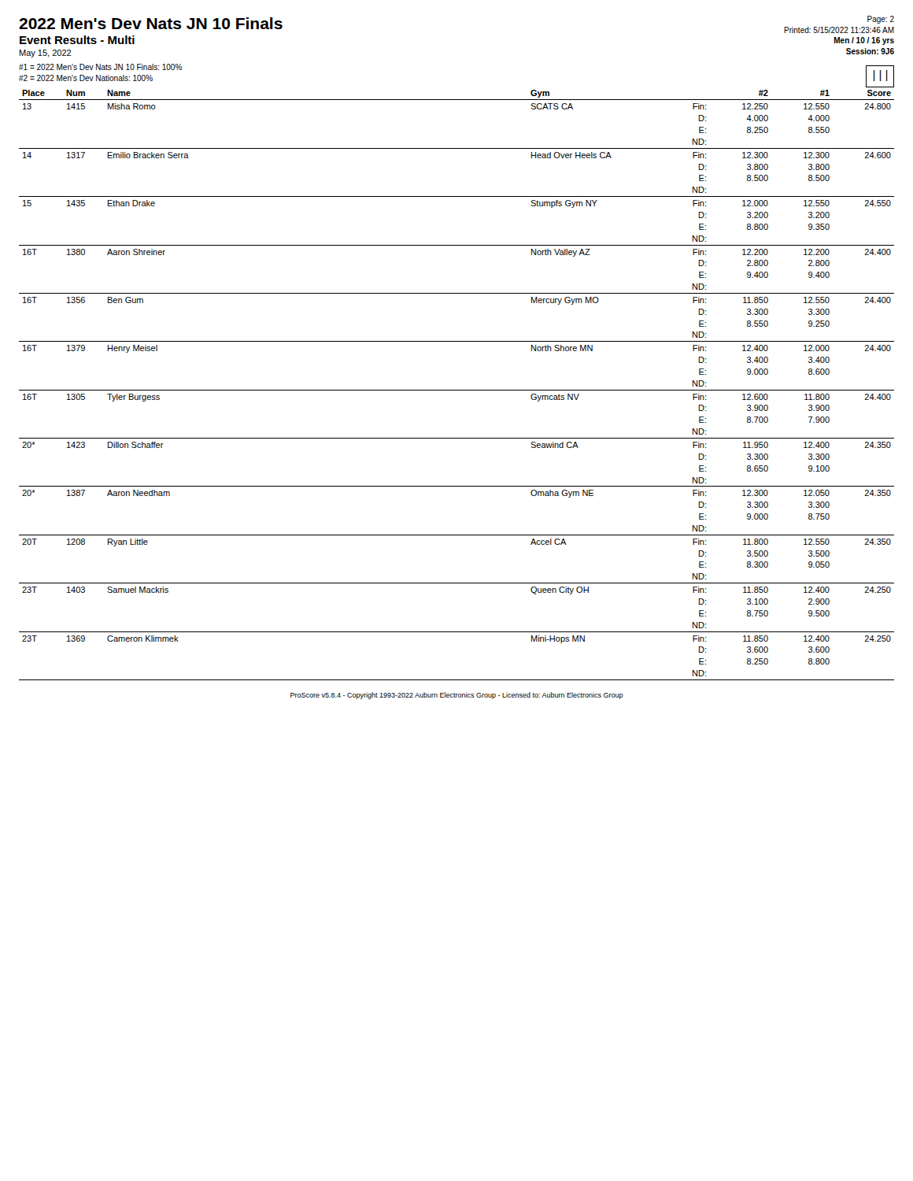Page: 2
Printed: 5/15/2022 11:23:46 AM
Men / 10 / 16 yrs
Session: 9J6
2022 Men's Dev Nats JN 10 Finals
Event Results - Multi
May 15, 2022
#1 = 2022 Men's Dev Nats JN 10 Finals: 100%
#2 = 2022 Men's Dev Nationals: 100%
|||
| Place | Num | Name | Gym | | #2 | #1 | Score |
| --- | --- | --- | --- | --- | --- | --- | --- |
| 13 | 1415 | Misha Romo | SCATS CA | Fin: | 12.250 | 12.550 | 24.800 |
| | | | | D: | 4.000 | 4.000 | |
| | | | | E: | 8.250 | 8.550 | |
| | | | | ND: | | | |
| 14 | 1317 | Emilio Bracken Serra | Head Over Heels CA | Fin: | 12.300 | 12.300 | 24.600 |
| | | | | D: | 3.800 | 3.800 | |
| | | | | E: | 8.500 | 8.500 | |
| | | | | ND: | | | |
| 15 | 1435 | Ethan Drake | Stumpfs Gym NY | Fin: | 12.000 | 12.550 | 24.550 |
| | | | | D: | 3.200 | 3.200 | |
| | | | | E: | 8.800 | 9.350 | |
| | | | | ND: | | | |
| 16T | 1380 | Aaron Shreiner | North Valley AZ | Fin: | 12.200 | 12.200 | 24.400 |
| | | | | D: | 2.800 | 2.800 | |
| | | | | E: | 9.400 | 9.400 | |
| | | | | ND: | | | |
| 16T | 1356 | Ben Gum | Mercury Gym MO | Fin: | 11.850 | 12.550 | 24.400 |
| | | | | D: | 3.300 | 3.300 | |
| | | | | E: | 8.550 | 9.250 | |
| | | | | ND: | | | |
| 16T | 1379 | Henry Meisel | North Shore MN | Fin: | 12.400 | 12.000 | 24.400 |
| | | | | D: | 3.400 | 3.400 | |
| | | | | E: | 9.000 | 8.600 | |
| | | | | ND: | | | |
| 16T | 1305 | Tyler Burgess | Gymcats NV | Fin: | 12.600 | 11.800 | 24.400 |
| | | | | D: | 3.900 | 3.900 | |
| | | | | E: | 8.700 | 7.900 | |
| | | | | ND: | | | |
| 20* | 1423 | Dillon Schaffer | Seawind CA | Fin: | 11.950 | 12.400 | 24.350 |
| | | | | D: | 3.300 | 3.300 | |
| | | | | E: | 8.650 | 9.100 | |
| | | | | ND: | | | |
| 20* | 1387 | Aaron Needham | Omaha Gym NE | Fin: | 12.300 | 12.050 | 24.350 |
| | | | | D: | 3.300 | 3.300 | |
| | | | | E: | 9.000 | 8.750 | |
| | | | | ND: | | | |
| 20T | 1208 | Ryan Little | Accel CA | Fin: | 11.800 | 12.550 | 24.350 |
| | | | | D: | 3.500 | 3.500 | |
| | | | | E: | 8.300 | 9.050 | |
| | | | | ND: | | | |
| 23T | 1403 | Samuel Mackris | Queen City OH | Fin: | 11.850 | 12.400 | 24.250 |
| | | | | D: | 3.100 | 2.900 | |
| | | | | E: | 8.750 | 9.500 | |
| | | | | ND: | | | |
| 23T | 1369 | Cameron Klimmek | Mini-Hops MN | Fin: | 11.850 | 12.400 | 24.250 |
| | | | | D: | 3.600 | 3.600 | |
| | | | | E: | 8.250 | 8.800 | |
| | | | | ND: | | | |
ProScore v5.8.4 - Copyright 1993-2022 Auburn Electronics Group - Licensed to: Auburn Electronics Group